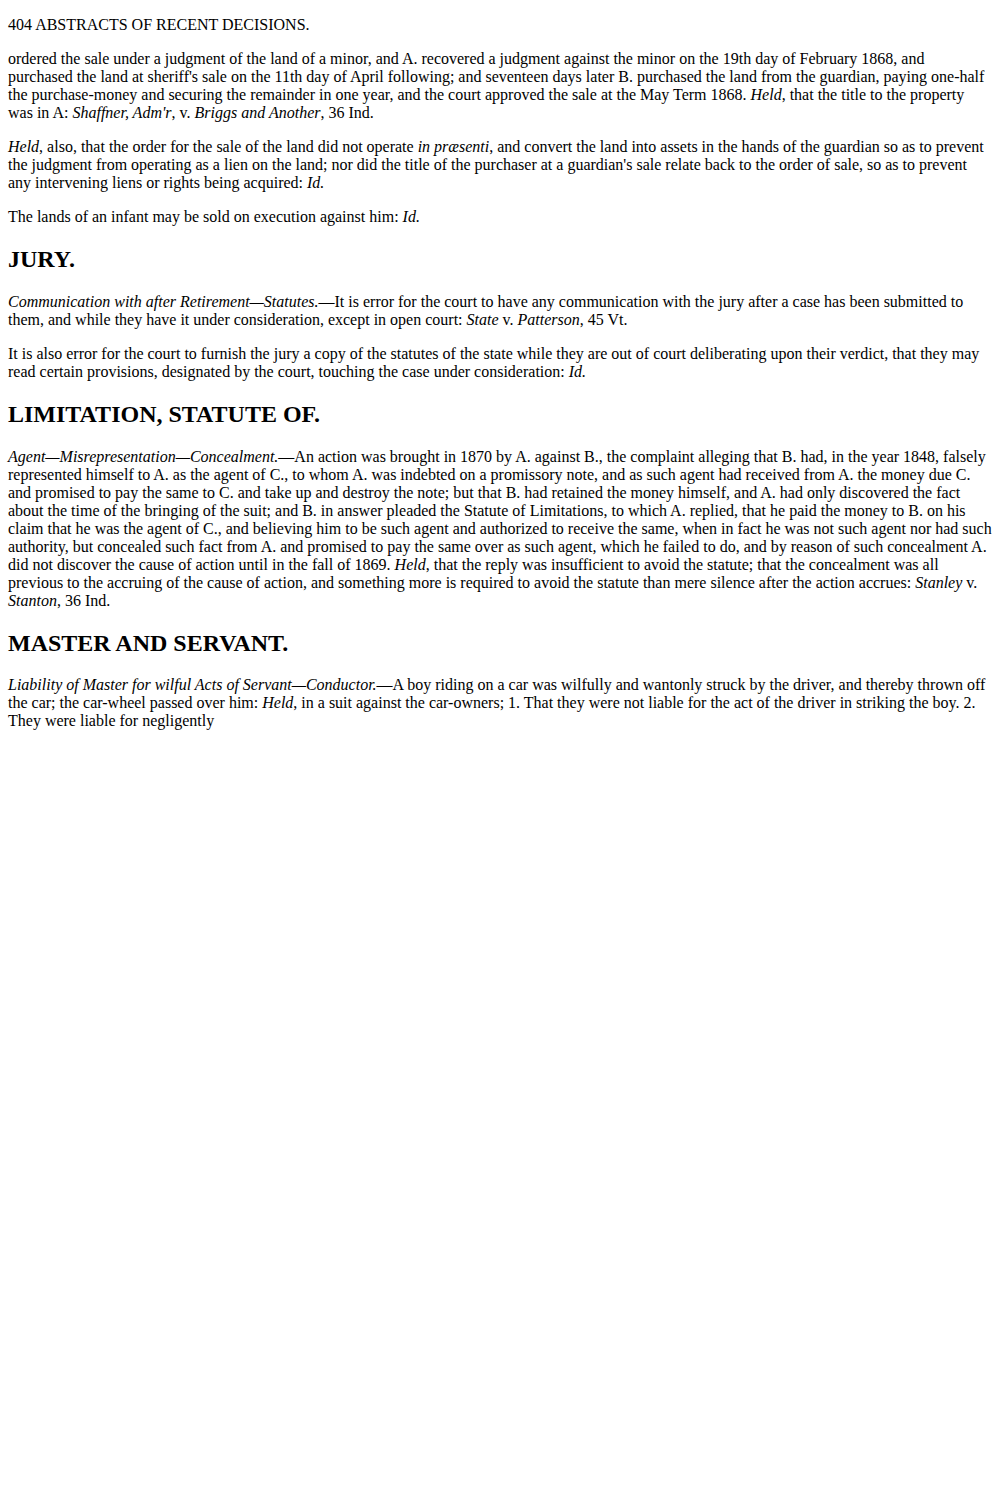404 ABSTRACTS OF RECENT DECISIONS.
ordered the sale under a judgment of the land of a minor, and A. recovered a judgment against the minor on the 19th day of February 1868, and purchased the land at sheriff's sale on the 11th day of April following; and seventeen days later B. purchased the land from the guardian, paying one-half the purchase-money and securing the remainder in one year, and the court approved the sale at the May Term 1868. Held, that the title to the property was in A: Shaffner, Adm'r, v. Briggs and Another, 36 Ind.
Held, also, that the order for the sale of the land did not operate in præsenti, and convert the land into assets in the hands of the guardian so as to prevent the judgment from operating as a lien on the land; nor did the title of the purchaser at a guardian's sale relate back to the order of sale, so as to prevent any intervening liens or rights being acquired: Id.
The lands of an infant may be sold on execution against him: Id.
JURY.
Communication with after Retirement—Statutes.—It is error for the court to have any communication with the jury after a case has been submitted to them, and while they have it under consideration, except in open court: State v. Patterson, 45 Vt.
It is also error for the court to furnish the jury a copy of the statutes of the state while they are out of court deliberating upon their verdict, that they may read certain provisions, designated by the court, touching the case under consideration: Id.
LIMITATION, STATUTE OF.
Agent—Misrepresentation—Concealment.—An action was brought in 1870 by A. against B., the complaint alleging that B. had, in the year 1848, falsely represented himself to A. as the agent of C., to whom A. was indebted on a promissory note, and as such agent had received from A. the money due C. and promised to pay the same to C. and take up and destroy the note; but that B. had retained the money himself, and A. had only discovered the fact about the time of the bringing of the suit; and B. in answer pleaded the Statute of Limitations, to which A. replied, that he paid the money to B. on his claim that he was the agent of C., and believing him to be such agent and authorized to receive the same, when in fact he was not such agent nor had such authority, but concealed such fact from A. and promised to pay the same over as such agent, which he failed to do, and by reason of such concealment A. did not discover the cause of action until in the fall of 1869. Held, that the reply was insufficient to avoid the statute; that the concealment was all previous to the accruing of the cause of action, and something more is required to avoid the statute than mere silence after the action accrues: Stanley v. Stanton, 36 Ind.
MASTER AND SERVANT.
Liability of Master for wilful Acts of Servant—Conductor.—A boy riding on a car was wilfully and wantonly struck by the driver, and thereby thrown off the car; the car-wheel passed over him: Held, in a suit against the car-owners; 1. That they were not liable for the act of the driver in striking the boy. 2. They were liable for negligently